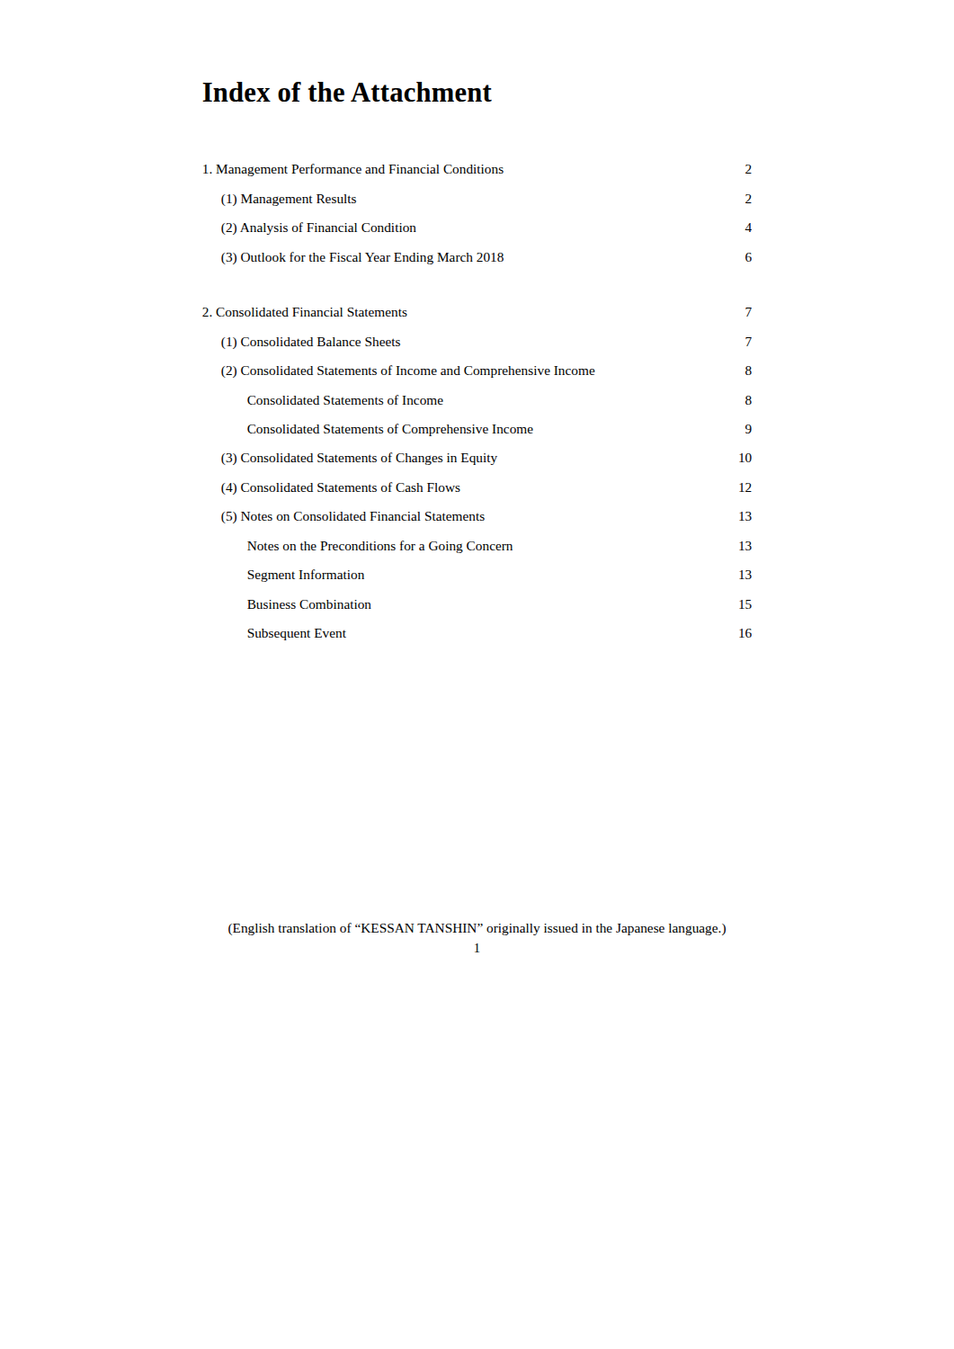Index of the Attachment
1. Management Performance and Financial Conditions 2
(1) Management Results 2
(2) Analysis of Financial Condition 4
(3) Outlook for the Fiscal Year Ending March 20186
2. Consolidated Financial Statements 7
(1) Consolidated Balance Sheets 7
(2) Consolidated Statements of Income and Comprehensive Income 8
Consolidated Statements of Income 8
Consolidated Statements of Comprehensive Income 9
(3) Consolidated Statements of Changes in Equity 10
(4) Consolidated Statements of Cash Flows 12
(5) Notes on Consolidated Financial Statements 13
Notes on the Preconditions for a Going Concern 13
Segment Information 13
Business Combination 15
Subsequent Event 16
(English translation of “KESSAN TANSHIN” originally issued in the Japanese language.)
1